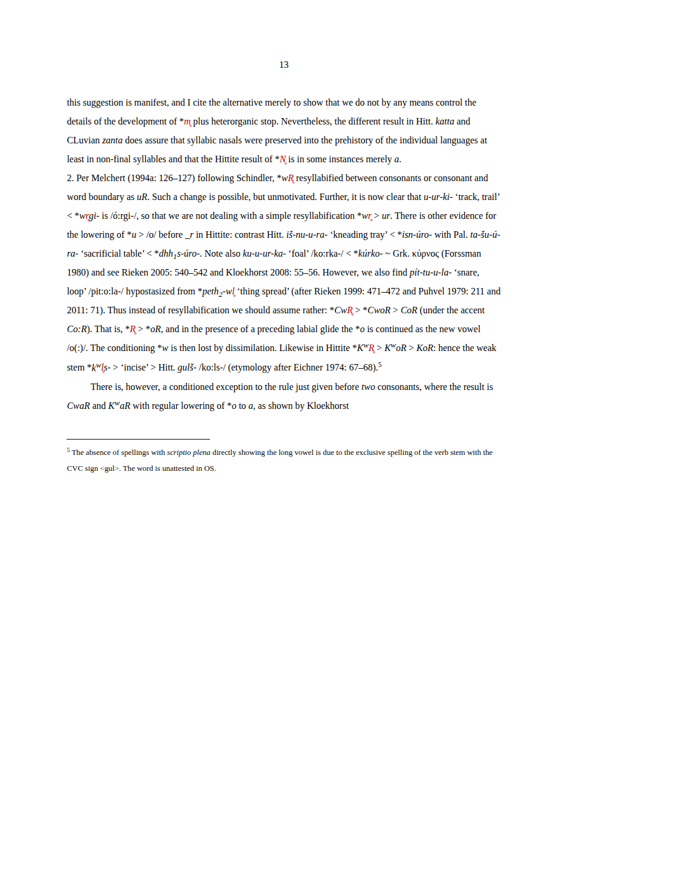13
this suggestion is manifest, and I cite the alternative merely to show that we do not by any means control the details of the development of *m̥ plus heterorganic stop. Nevertheless, the different result in Hitt. katta and CLuvian zanta does assure that syllabic nasals were preserved into the prehistory of the individual languages at least in non-final syllables and that the Hittite result of *N̥ is in some instances merely a.
2. Per Melchert (1994a: 126–127) following Schindler, *wR̥ resyllabified between consonants or consonant and word boundary as uR. Such a change is possible, but unmotivated. Further, it is now clear that u-ur-ki- ‘track, trail’ < *wr̥gi- is /ó:rgi-/, so that we are not dealing with a simple resyllabification *wr̥ > ur. There is other evidence for the lowering of *u > /o/ before _r in Hittite: contrast Hitt. iš-nu-u-ra- ‘kneading tray’ < *isn-úro- with Pal. ta-šu-ú-ra- ‘sacrificial table’ < *dhh1s-úro-. Note also ku-u-ur-ka- ‘foal’ /ko:rka-/ < *kúrko- ~ Grk. κύρνος (Forssman 1980) and see Rieken 2005: 540–542 and Kloekhorst 2008: 55–56. However, we also find pít-tu-u-la- ‘snare, loop’ /pit:o:la-/ hypostasized from *peth2-w l̥ ‘thing spread’ (after Rieken 1999: 471–472 and Puhvel 1979: 211 and 2011: 71). Thus instead of resyllabification we should assume rather: *Cw R̥ > *CwoR > CoR (under the accent Co:R). That is, *R̥ > *oR, and in the presence of a preceding labial glide the *o is continued as the new vowel /o(:)/. The conditioning *w is then lost by dissimilation. Likewise in Hittite *Kw R̥ > KwoR > KoR: hence the weak stem *kw l̥s- > ‘incise’ > Hitt. gulš- /ko:ls-/ (etymology after Eichner 1974: 67–68).5
There is, however, a conditioned exception to the rule just given before two consonants, where the result is CwaR and KwaR with regular lowering of *o to a, as shown by Kloekhorst
5 The absence of spellings with scriptio plena directly showing the long vowel is due to the exclusive spelling of the verb stem with the CVC sign <gul>. The word is unattested in OS.